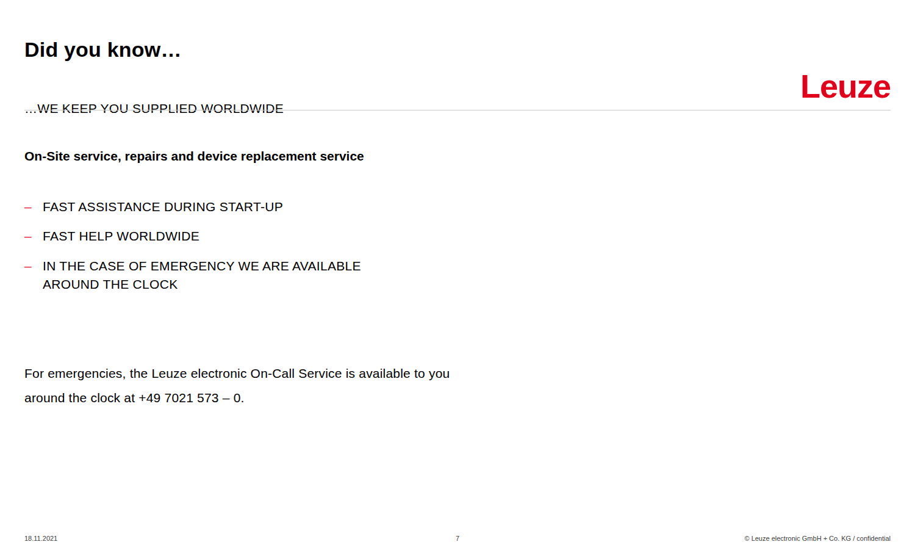Did you know…
Leuze
…WE KEEP YOU SUPPLIED WORLDWIDE
On-Site service, repairs and device replacement service
FAST ASSISTANCE DURING START-UP
FAST HELP WORLDWIDE
IN THE CASE OF EMERGENCY WE ARE AVAILABLEAROUND THE CLOCK
For emergencies, the Leuze electronic On-Call Service is available to you
around the clock at +49 7021 573 – 0.
18.11.2021 7 © Leuze electronic GmbH + Co. KG / confidential